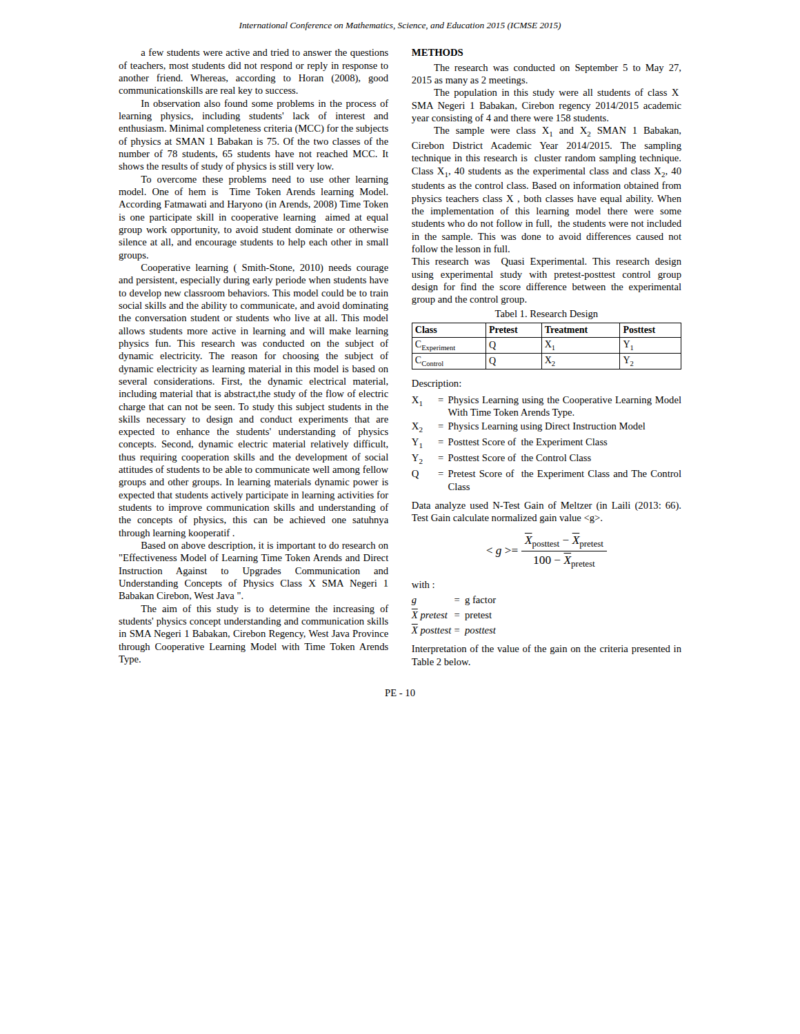International Conference on Mathematics, Science, and Education 2015 (ICMSE 2015)
a few students were active and tried to answer the questions of teachers, most students did not respond or reply in response to another friend. Whereas, according to Horan (2008), good communicationskills are real key to success.
In observation also found some problems in the process of learning physics, including students' lack of interest and enthusiasm. Minimal completeness criteria (MCC) for the subjects of physics at SMAN 1 Babakan is 75. Of the two classes of the number of 78 students, 65 students have not reached MCC. It shows the results of study of physics is still very low.
To overcome these problems need to use other learning model. One of hem is Time Token Arends learning Model. According Fatmawati and Haryono (in Arends, 2008) Time Token is one participate skill in cooperative learning aimed at equal group work opportunity, to avoid student dominate or otherwise silence at all, and encourage students to help each other in small groups.
Cooperative learning ( Smith-Stone, 2010) needs courage and persistent, especially during early periode when students have to develop new classroom behaviors. This model could be to train social skills and the ability to communicate, and avoid dominating the conversation student or students who live at all. This model allows students more active in learning and will make learning physics fun. This research was conducted on the subject of dynamic electricity. The reason for choosing the subject of dynamic electricity as learning material in this model is based on several considerations. First, the dynamic electrical material, including material that is abstract,the study of the flow of electric charge that can not be seen. To study this subject students in the skills necessary to design and conduct experiments that are expected to enhance the students' understanding of physics concepts. Second, dynamic electric material relatively difficult, thus requiring cooperation skills and the development of social attitudes of students to be able to communicate well among fellow groups and other groups. In learning materials dynamic power is expected that students actively participate in learning activities for students to improve communication skills and understanding of the concepts of physics, this can be achieved one satuhnya through learning kooperatif .
Based on above description, it is important to do research on "Effectiveness Model of Learning Time Token Arends and Direct Instruction Against to Upgrades Communication and Understanding Concepts of Physics Class X SMA Negeri 1 Babakan Cirebon, West Java ".
The aim of this study is to determine the increasing of students' physics concept understanding and communication skills in SMA Negeri 1 Babakan, Cirebon Regency, West Java Province through Cooperative Learning Model with Time Token Arends Type.
Methods
The research was conducted on September 5 to May 27, 2015 as many as 2 meetings.
The population in this study were all students of class X SMA Negeri 1 Babakan, Cirebon regency 2014/2015 academic year consisting of 4 and there were 158 students.
The sample were class X1 and X2 SMAN 1 Babakan, Cirebon District Academic Year 2014/2015. The sampling technique in this research is cluster random sampling technique. Class X1, 40 students as the experimental class and class X2, 40 students as the control class. Based on information obtained from physics teachers class X , both classes have equal ability. When the implementation of this learning model there were some students who do not follow in full, the students were not included in the sample. This was done to avoid differences caused not follow the lesson in full.
This research was Quasi Experimental. This research design using experimental study with pretest-posttest control group design for find the score difference between the experimental group and the control group.
Tabel 1. Research Design
| Class | Pretest | Treatment | Posttest |
| --- | --- | --- | --- |
| C Experiment | Q | X 1 | Y 1 |
| C Control | Q | X 2 | Y 2 |
Description:
X1= Physics Learning using the Cooperative Learning Model With Time Token Arends Type.
X2= Physics Learning using Direct Instruction Model
Y1= Posttest Score of the Experiment Class
Y2= Posttest Score of the Control Class
Q= Pretest Score of the Experiment Class and The Control Class
Data analyze used N-Test Gain of Meltzer (in Laili (2013: 66). Test Gain calculate normalized gain value <g>.
< g >= Xposttest − Xpretest 100 − Xpretest
with :
g = g factor
X pretest = pretest
X posttest = posttest
Interpretation of the value of the gain on the criteria presented in Table 2 below.
PE - 10